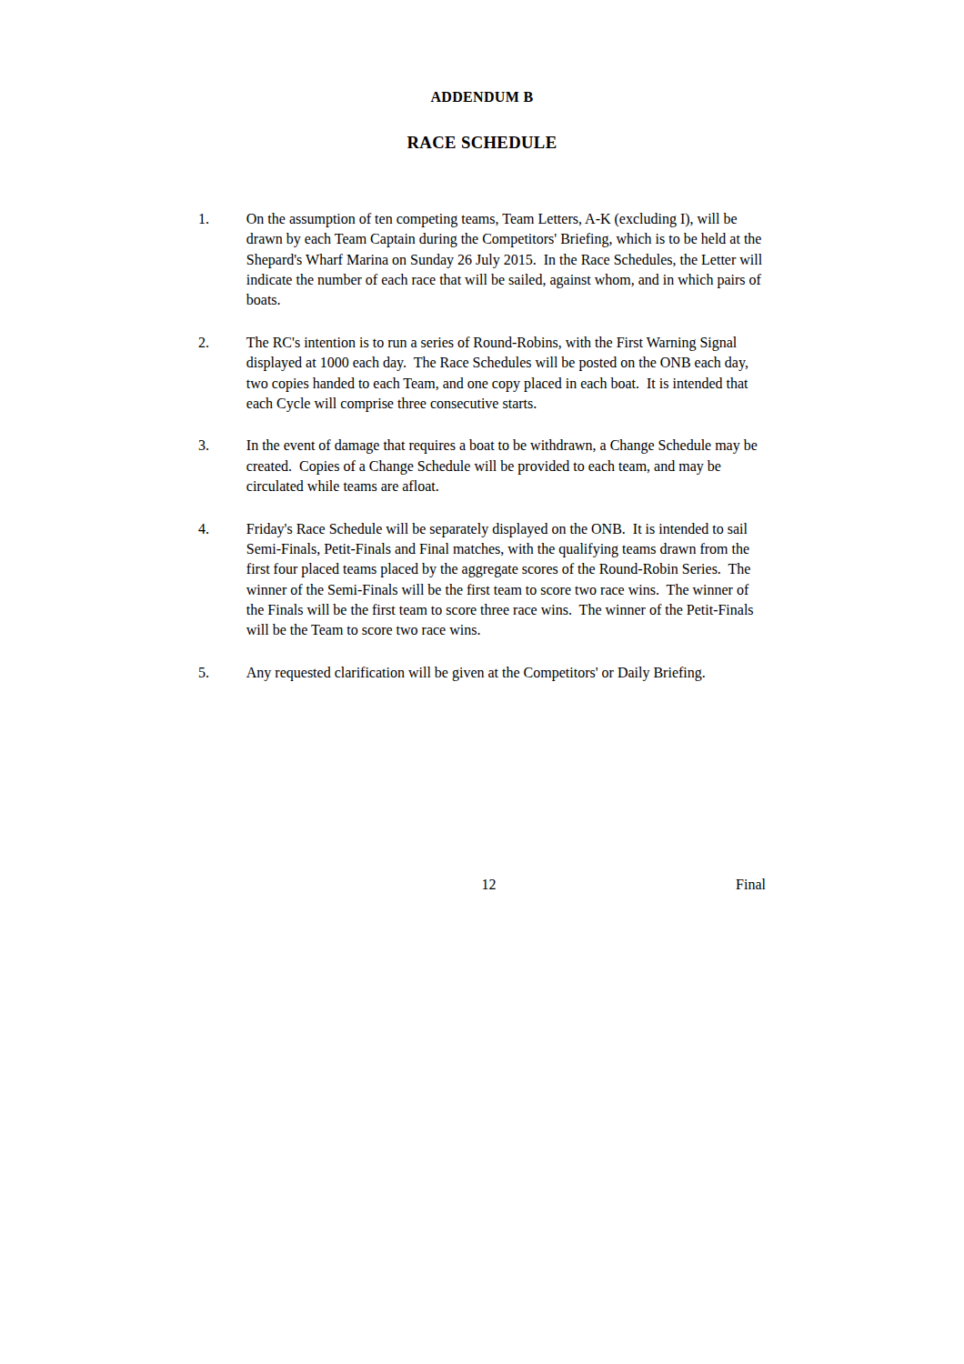ADDENDUM B
RACE SCHEDULE
1.
On the assumption of ten competing teams, Team Letters, A-K (excluding I), will be drawn by each Team Captain during the Competitors' Briefing, which is to be held at the Shepard's Wharf Marina on Sunday 26 July 2015. In the Race Schedules, the Letter will indicate the number of each race that will be sailed, against whom, and in which pairs of boats.
2.
The RC's intention is to run a series of Round-Robins, with the First Warning Signal displayed at 1000 each day. The Race Schedules will be posted on the ONB each day, two copies handed to each Team, and one copy placed in each boat. It is intended that each Cycle will comprise three consecutive starts.
3.
In the event of damage that requires a boat to be withdrawn, a Change Schedule may be created. Copies of a Change Schedule will be provided to each team, and may be circulated while teams are afloat.
4.
Friday's Race Schedule will be separately displayed on the ONB. It is intended to sail Semi-Finals, Petit-Finals and Final matches, with the qualifying teams drawn from the first four placed teams placed by the aggregate scores of the Round-Robin Series. The winner of the Semi-Finals will be the first team to score two race wins. The winner of the Finals will be the first team to score three race wins. The winner of the Petit-Finals will be the Team to score two race wins.
5.
Any requested clarification will be given at the Competitors' or Daily Briefing.
12
Final